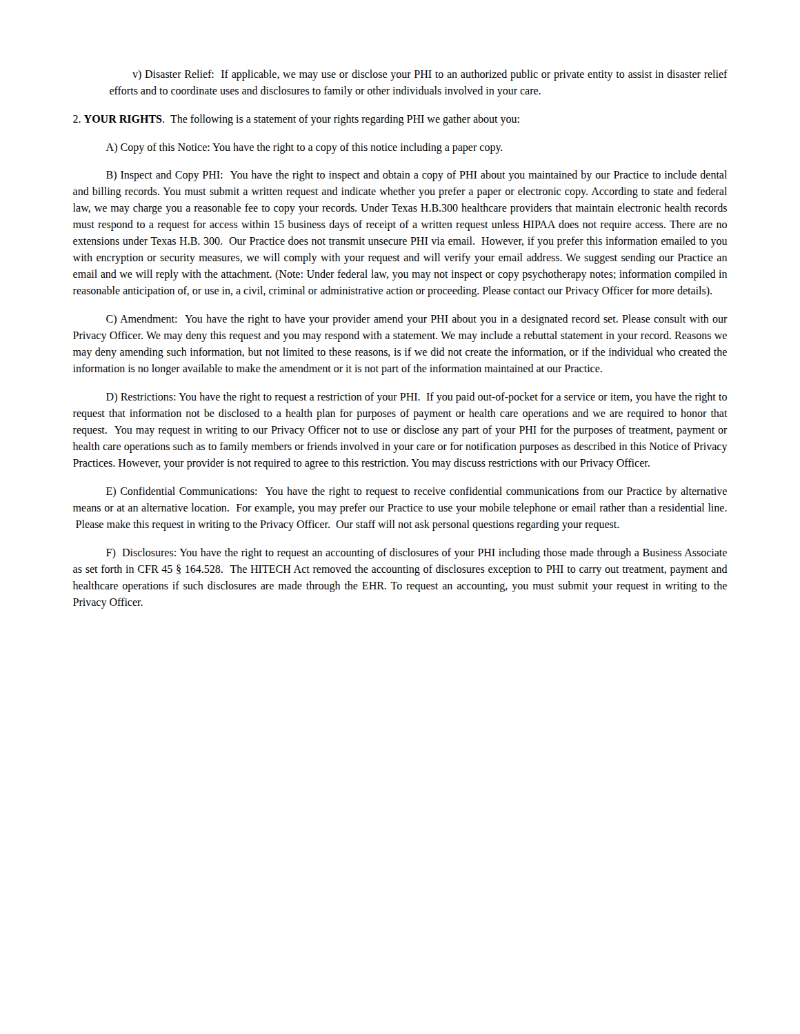v) Disaster Relief: If applicable, we may use or disclose your PHI to an authorized public or private entity to assist in disaster relief efforts and to coordinate uses and disclosures to family or other individuals involved in your care.
2. YOUR RIGHTS. The following is a statement of your rights regarding PHI we gather about you:
A) Copy of this Notice: You have the right to a copy of this notice including a paper copy.
B) Inspect and Copy PHI: You have the right to inspect and obtain a copy of PHI about you maintained by our Practice to include dental and billing records. You must submit a written request and indicate whether you prefer a paper or electronic copy. According to state and federal law, we may charge you a reasonable fee to copy your records. Under Texas H.B.300 healthcare providers that maintain electronic health records must respond to a request for access within 15 business days of receipt of a written request unless HIPAA does not require access. There are no extensions under Texas H.B. 300. Our Practice does not transmit unsecure PHI via email. However, if you prefer this information emailed to you with encryption or security measures, we will comply with your request and will verify your email address. We suggest sending our Practice an email and we will reply with the attachment. (Note: Under federal law, you may not inspect or copy psychotherapy notes; information compiled in reasonable anticipation of, or use in, a civil, criminal or administrative action or proceeding. Please contact our Privacy Officer for more details).
C) Amendment: You have the right to have your provider amend your PHI about you in a designated record set. Please consult with our Privacy Officer. We may deny this request and you may respond with a statement. We may include a rebuttal statement in your record. Reasons we may deny amending such information, but not limited to these reasons, is if we did not create the information, or if the individual who created the information is no longer available to make the amendment or it is not part of the information maintained at our Practice.
D) Restrictions: You have the right to request a restriction of your PHI. If you paid out-of-pocket for a service or item, you have the right to request that information not be disclosed to a health plan for purposes of payment or health care operations and we are required to honor that request. You may request in writing to our Privacy Officer not to use or disclose any part of your PHI for the purposes of treatment, payment or health care operations such as to family members or friends involved in your care or for notification purposes as described in this Notice of Privacy Practices. However, your provider is not required to agree to this restriction. You may discuss restrictions with our Privacy Officer.
E) Confidential Communications: You have the right to request to receive confidential communications from our Practice by alternative means or at an alternative location. For example, you may prefer our Practice to use your mobile telephone or email rather than a residential line. Please make this request in writing to the Privacy Officer. Our staff will not ask personal questions regarding your request.
F) Disclosures: You have the right to request an accounting of disclosures of your PHI including those made through a Business Associate as set forth in CFR 45 § 164.528. The HITECH Act removed the accounting of disclosures exception to PHI to carry out treatment, payment and healthcare operations if such disclosures are made through the EHR. To request an accounting, you must submit your request in writing to the Privacy Officer.